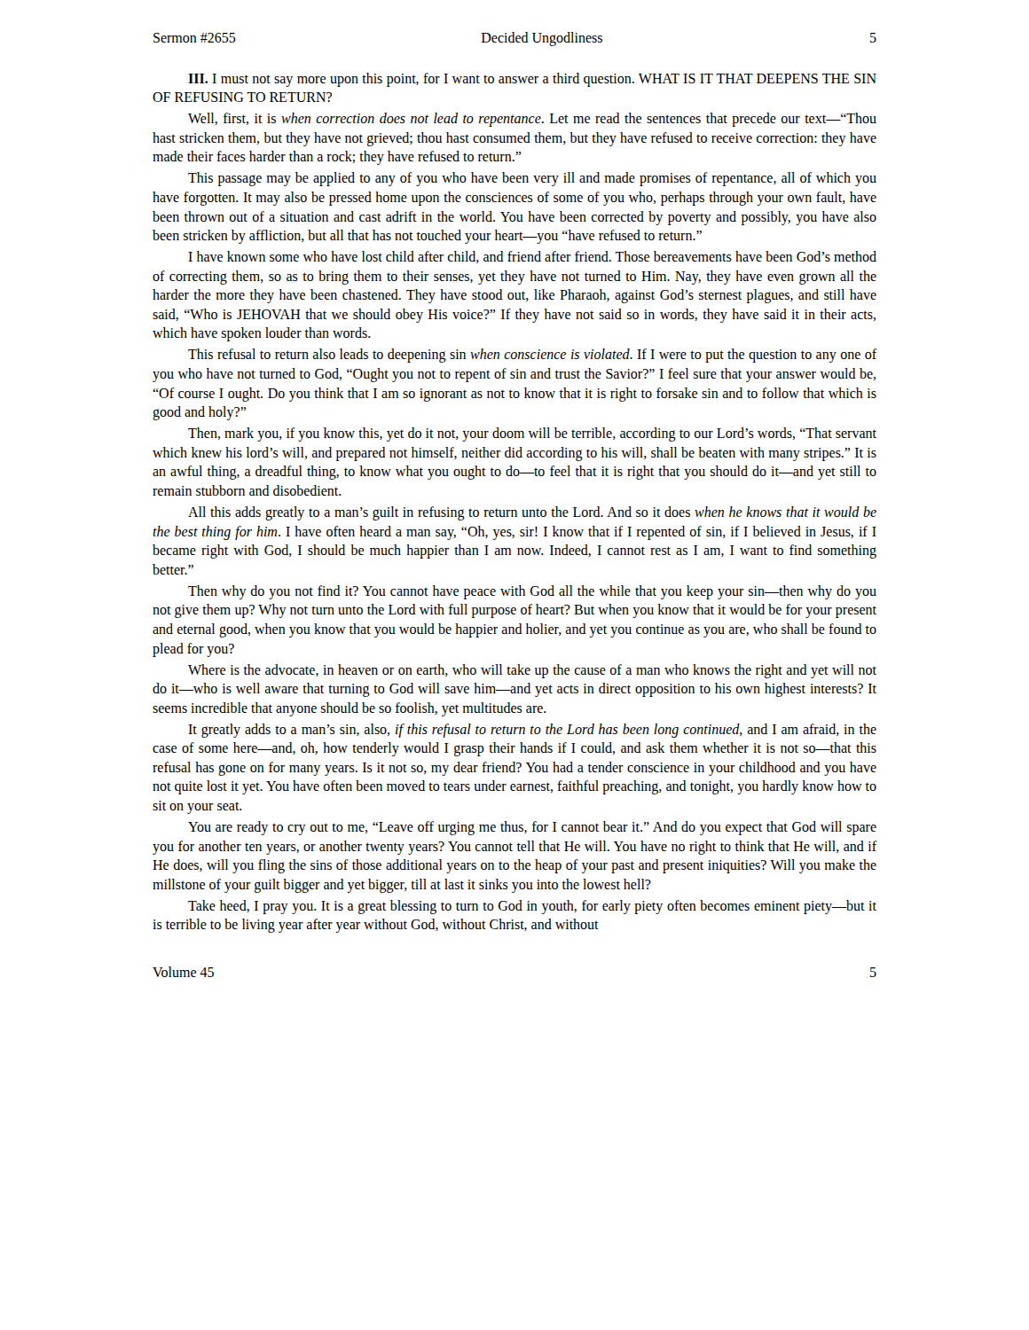Sermon #2655 Decided Ungodliness 5
III. I must not say more upon this point, for I want to answer a third question. WHAT IS IT THAT DEEPENS THE SIN OF REFUSING TO RETURN?
Well, first, it is when correction does not lead to repentance. Let me read the sentences that precede our text—“Thou hast stricken them, but they have not grieved; thou hast consumed them, but they have refused to receive correction: they have made their faces harder than a rock; they have refused to return.”
This passage may be applied to any of you who have been very ill and made promises of repentance, all of which you have forgotten. It may also be pressed home upon the consciences of some of you who, perhaps through your own fault, have been thrown out of a situation and cast adrift in the world. You have been corrected by poverty and possibly, you have also been stricken by affliction, but all that has not touched your heart—you “have refused to return.”
I have known some who have lost child after child, and friend after friend. Those bereavements have been God’s method of correcting them, so as to bring them to their senses, yet they have not turned to Him. Nay, they have even grown all the harder the more they have been chastened. They have stood out, like Pharaoh, against God’s sternest plagues, and still have said, “Who is JEHOVAH that we should obey His voice?” If they have not said so in words, they have said it in their acts, which have spoken louder than words.
This refusal to return also leads to deepening sin when conscience is violated. If I were to put the question to any one of you who have not turned to God, “Ought you not to repent of sin and trust the Savior?” I feel sure that your answer would be, “Of course I ought. Do you think that I am so ignorant as not to know that it is right to forsake sin and to follow that which is good and holy?”
Then, mark you, if you know this, yet do it not, your doom will be terrible, according to our Lord’s words, “That servant which knew his lord’s will, and prepared not himself, neither did according to his will, shall be beaten with many stripes.” It is an awful thing, a dreadful thing, to know what you ought to do—to feel that it is right that you should do it—and yet still to remain stubborn and disobedient.
All this adds greatly to a man’s guilt in refusing to return unto the Lord. And so it does when he knows that it would be the best thing for him. I have often heard a man say, “Oh, yes, sir! I know that if I repented of sin, if I believed in Jesus, if I became right with God, I should be much happier than I am now. Indeed, I cannot rest as I am, I want to find something better.”
Then why do you not find it? You cannot have peace with God all the while that you keep your sin—then why do you not give them up? Why not turn unto the Lord with full purpose of heart? But when you know that it would be for your present and eternal good, when you know that you would be happier and holier, and yet you continue as you are, who shall be found to plead for you?
Where is the advocate, in heaven or on earth, who will take up the cause of a man who knows the right and yet will not do it—who is well aware that turning to God will save him—and yet acts in direct opposition to his own highest interests? It seems incredible that anyone should be so foolish, yet multitudes are.
It greatly adds to a man’s sin, also, if this refusal to return to the Lord has been long continued, and I am afraid, in the case of some here—and, oh, how tenderly would I grasp their hands if I could, and ask them whether it is not so—that this refusal has gone on for many years. Is it not so, my dear friend? You had a tender conscience in your childhood and you have not quite lost it yet. You have often been moved to tears under earnest, faithful preaching, and tonight, you hardly know how to sit on your seat.
You are ready to cry out to me, “Leave off urging me thus, for I cannot bear it.” And do you expect that God will spare you for another ten years, or another twenty years? You cannot tell that He will. You have no right to think that He will, and if He does, will you fling the sins of those additional years on to the heap of your past and present iniquities? Will you make the millstone of your guilt bigger and yet bigger, till at last it sinks you into the lowest hell?
Take heed, I pray you. It is a great blessing to turn to God in youth, for early piety often becomes eminent piety—but it is terrible to be living year after year without God, without Christ, and without
Volume 45 5